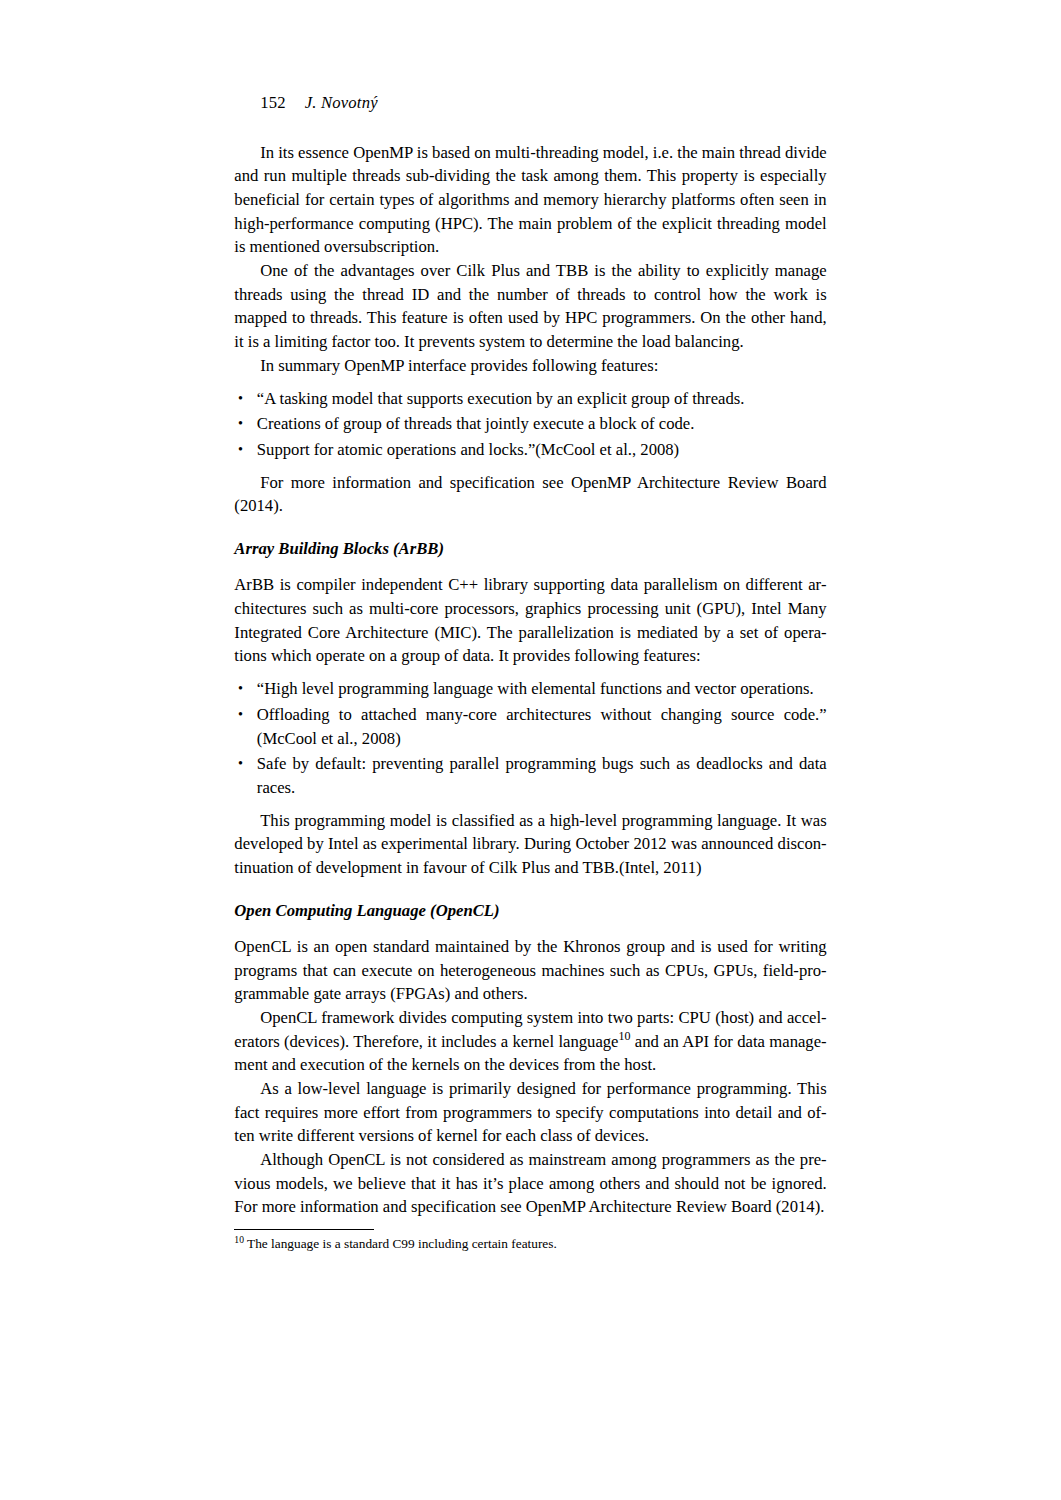152 J. Novotný
In its essence OpenMP is based on multi-threading model, i.e. the main thread divide and run multiple threads sub-dividing the task among them. This property is especially beneficial for certain types of algorithms and memory hierarchy platforms often seen in high-performance computing (HPC). The main problem of the explicit threading model is mentioned oversubscription.
One of the advantages over Cilk Plus and TBB is the ability to explicitly manage threads using the thread ID and the number of threads to control how the work is mapped to threads. This feature is often used by HPC programmers. On the other hand, it is a limiting factor too. It prevents system to determine the load balancing.
In summary OpenMP interface provides following features:
“A tasking model that supports execution by an explicit group of threads.
Creations of group of threads that jointly execute a block of code.
Support for atomic operations and locks.”(McCool et al., 2008)
For more information and specification see OpenMP Architecture Review Board (2014).
Array Building Blocks (ArBB)
ArBB is compiler independent C++ library supporting data parallelism on different architectures such as multi-core processors, graphics processing unit (GPU), Intel Many Integrated Core Architecture (MIC). The parallelization is mediated by a set of operations which operate on a group of data. It provides following features:
“High level programming language with elemental functions and vector operations.
Offloading to attached many-core architectures without changing source code.” (McCool et al., 2008)
Safe by default: preventing parallel programming bugs such as deadlocks and data races.
This programming model is classified as a high-level programming language. It was developed by Intel as experimental library. During October 2012 was announced discontinuation of development in favour of Cilk Plus and TBB.(Intel, 2011)
Open Computing Language (OpenCL)
OpenCL is an open standard maintained by the Khronos group and is used for writing programs that can execute on heterogeneous machines such as CPUs, GPUs, field-programmable gate arrays (FPGAs) and others.
OpenCL framework divides computing system into two parts: CPU (host) and accelerators (devices). Therefore, it includes a kernel language10 and an API for data management and execution of the kernels on the devices from the host.
As a low-level language is primarily designed for performance programming. This fact requires more effort from programmers to specify computations into detail and often write different versions of kernel for each class of devices.
Although OpenCL is not considered as mainstream among programmers as the previous models, we believe that it has it’s place among others and should not be ignored. For more information and specification see OpenMP Architecture Review Board (2014).
10 The language is a standard C99 including certain features.